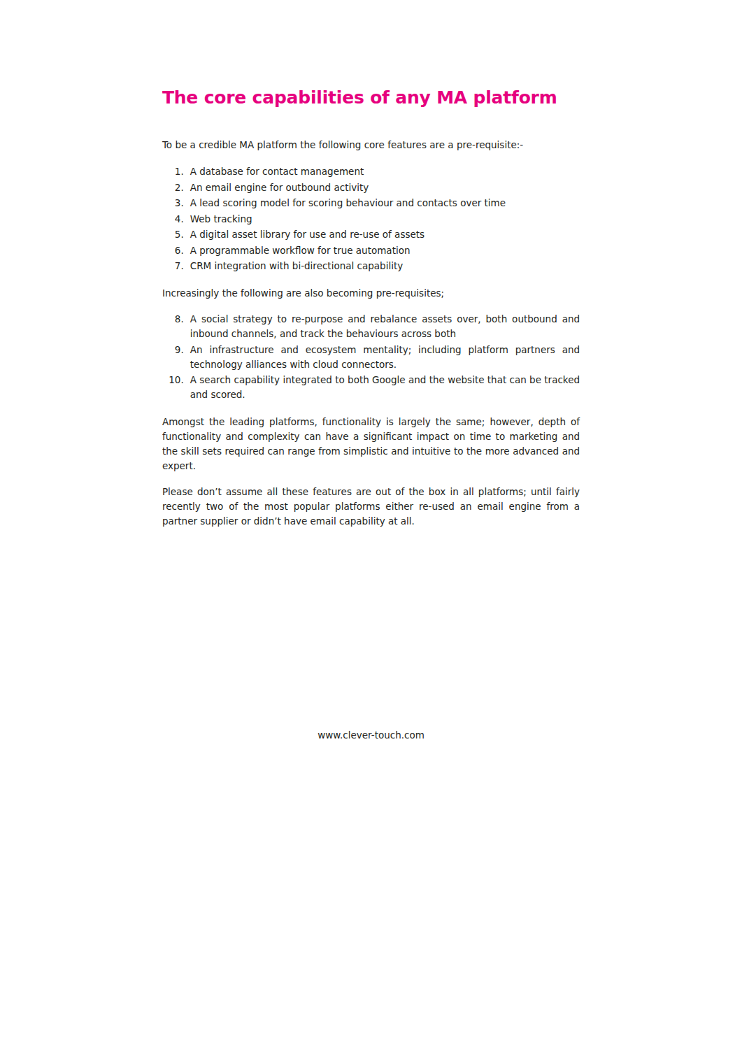The core capabilities of any MA platform
To be a credible MA platform the following core features are a pre-requisite:-
A database for contact management
An email engine for outbound activity
A lead scoring model for scoring behaviour and contacts over time
Web tracking
A digital asset library for use and re-use of assets
A programmable workflow for true automation
CRM integration with bi-directional capability
Increasingly the following are also becoming pre-requisites;
A social strategy to re-purpose and rebalance assets over, both outbound and inbound channels, and track the behaviours across both
An infrastructure and ecosystem mentality; including platform partners and technology alliances with cloud connectors.
A search capability integrated to both Google and the website that can be tracked and scored.
Amongst the leading platforms, functionality is largely the same; however, depth of functionality and complexity can have a significant impact on time to marketing and the skill sets required can range from simplistic and intuitive to the more advanced and expert.
Please don’t assume all these features are out of the box in all platforms; until fairly recently two of the most popular platforms either re-used an email engine from a partner supplier or didn’t have email capability at all.
www.clever-touch.com